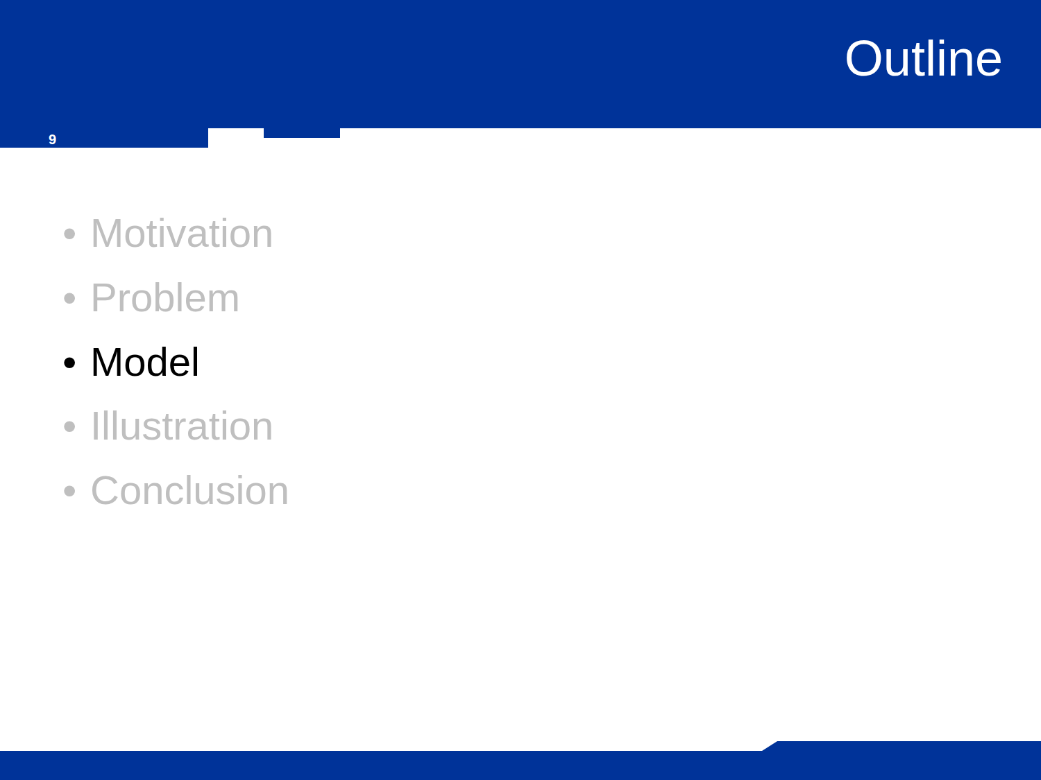Outline
9
Motivation
Problem
Model
Illustration
Conclusion